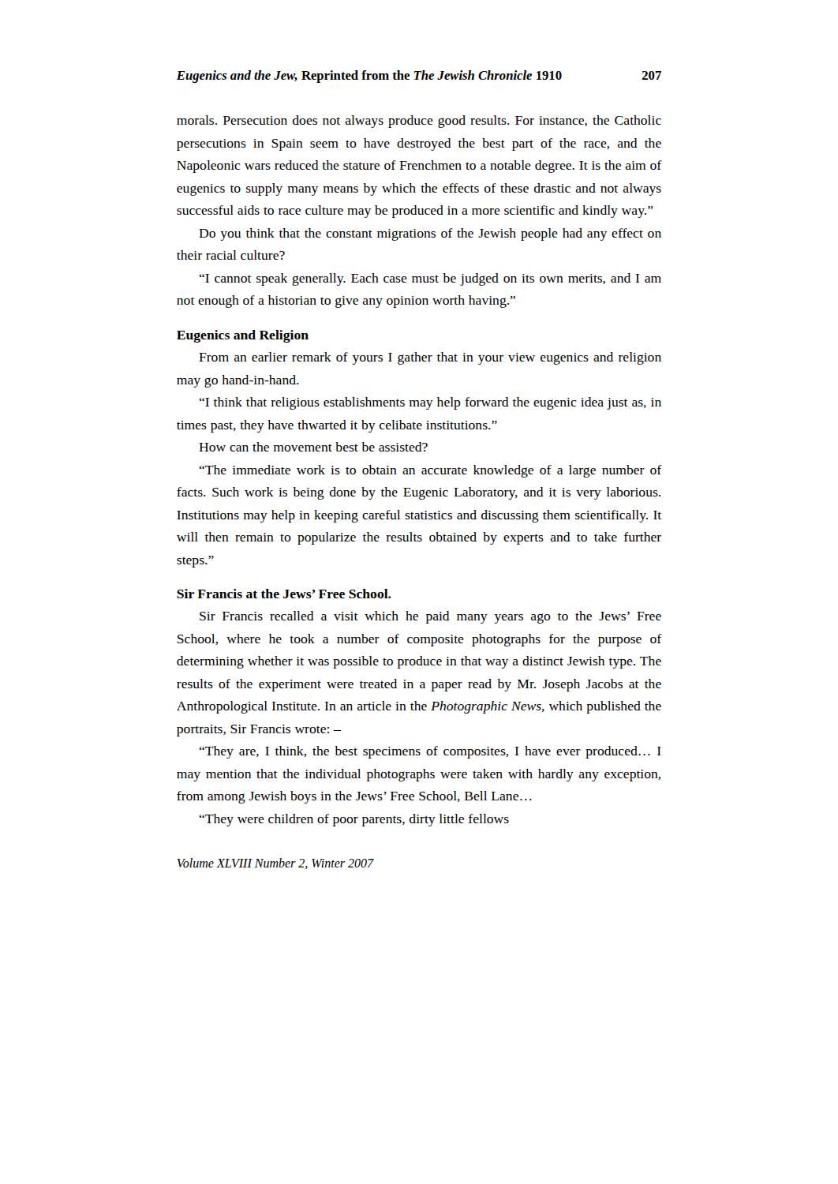Eugenics and the Jew, Reprinted from the The Jewish Chronicle 1910 207
morals. Persecution does not always produce good results. For instance, the Catholic persecutions in Spain seem to have destroyed the best part of the race, and the Napoleonic wars reduced the stature of Frenchmen to a notable degree. It is the aim of eugenics to supply many means by which the effects of these drastic and not always successful aids to race culture may be produced in a more scientific and kindly way.”
Do you think that the constant migrations of the Jewish people had any effect on their racial culture?
“I cannot speak generally. Each case must be judged on its own merits, and I am not enough of a historian to give any opinion worth having.”
Eugenics and Religion
From an earlier remark of yours I gather that in your view eugenics and religion may go hand-in-hand.
“I think that religious establishments may help forward the eugenic idea just as, in times past, they have thwarted it by celibate institutions.”
How can the movement best be assisted?
“The immediate work is to obtain an accurate knowledge of a large number of facts. Such work is being done by the Eugenic Laboratory, and it is very laborious. Institutions may help in keeping careful statistics and discussing them scientifically. It will then remain to popularize the results obtained by experts and to take further steps.”
Sir Francis at the Jews’ Free School.
Sir Francis recalled a visit which he paid many years ago to the Jews’ Free School, where he took a number of composite photographs for the purpose of determining whether it was possible to produce in that way a distinct Jewish type. The results of the experiment were treated in a paper read by Mr. Joseph Jacobs at the Anthropological Institute. In an article in the Photographic News, which published the portraits, Sir Francis wrote: –
“They are, I think, the best specimens of composites, I have ever produced… I may mention that the individual photographs were taken with hardly any exception, from among Jewish boys in the Jews’ Free School, Bell Lane…
“They were children of poor parents, dirty little fellows
Volume XLVIII Number 2, Winter 2007